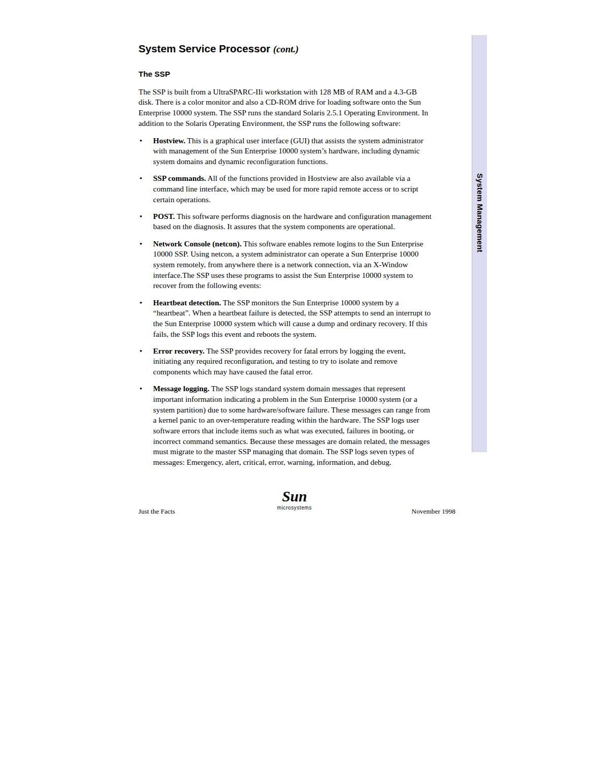System Management
System Service Processor (cont.)
The SSP
The SSP is built from a UltraSPARC-IIi workstation with 128 MB of RAM and a 4.3-GB disk. There is a color monitor and also a CD-ROM drive for loading software onto the Sun Enterprise 10000 system. The SSP runs the standard Solaris 2.5.1 Operating Environment. In addition to the Solaris Operating Environment, the SSP runs the following software:
Hostview. This is a graphical user interface (GUI) that assists the system administrator with management of the Sun Enterprise 10000 system’s hardware, including dynamic system domains and dynamic reconfiguration functions.
SSP commands. All of the functions provided in Hostview are also available via a command line interface, which may be used for more rapid remote access or to script certain operations.
POST. This software performs diagnosis on the hardware and configuration management based on the diagnosis. It assures that the system components are operational.
Network Console (netcon). This software enables remote logins to the Sun Enterprise 10000 SSP. Using netcon, a system administrator can operate a Sun Enterprise 10000 system remotely, from anywhere there is a network connection, via an X-Window interface.The SSP uses these programs to assist the Sun Enterprise 10000 system to recover from the following events:
Heartbeat detection. The SSP monitors the Sun Enterprise 10000 system by a “heartbeat”. When a heartbeat failure is detected, the SSP attempts to send an interrupt to the Sun Enterprise 10000 system which will cause a dump and ordinary recovery. If this fails, the SSP logs this event and reboots the system.
Error recovery. The SSP provides recovery for fatal errors by logging the event, initiating any required reconfiguration, and testing to try to isolate and remove components which may have caused the fatal error.
Message logging. The SSP logs standard system domain messages that represent important information indicating a problem in the Sun Enterprise 10000 system (or a system partition) due to some hardware/software failure. These messages can range from a kernel panic to an over-temperature reading within the hardware. The SSP logs user software errors that include items such as what was executed, failures in booting, or incorrect command semantics. Because these messages are domain related, the messages must migrate to the master SSP managing that domain. The SSP logs seven types of messages: Emergency, alert, critical, error, warning, information, and debug.
Sun
microsystems
Just the Facts November 1998